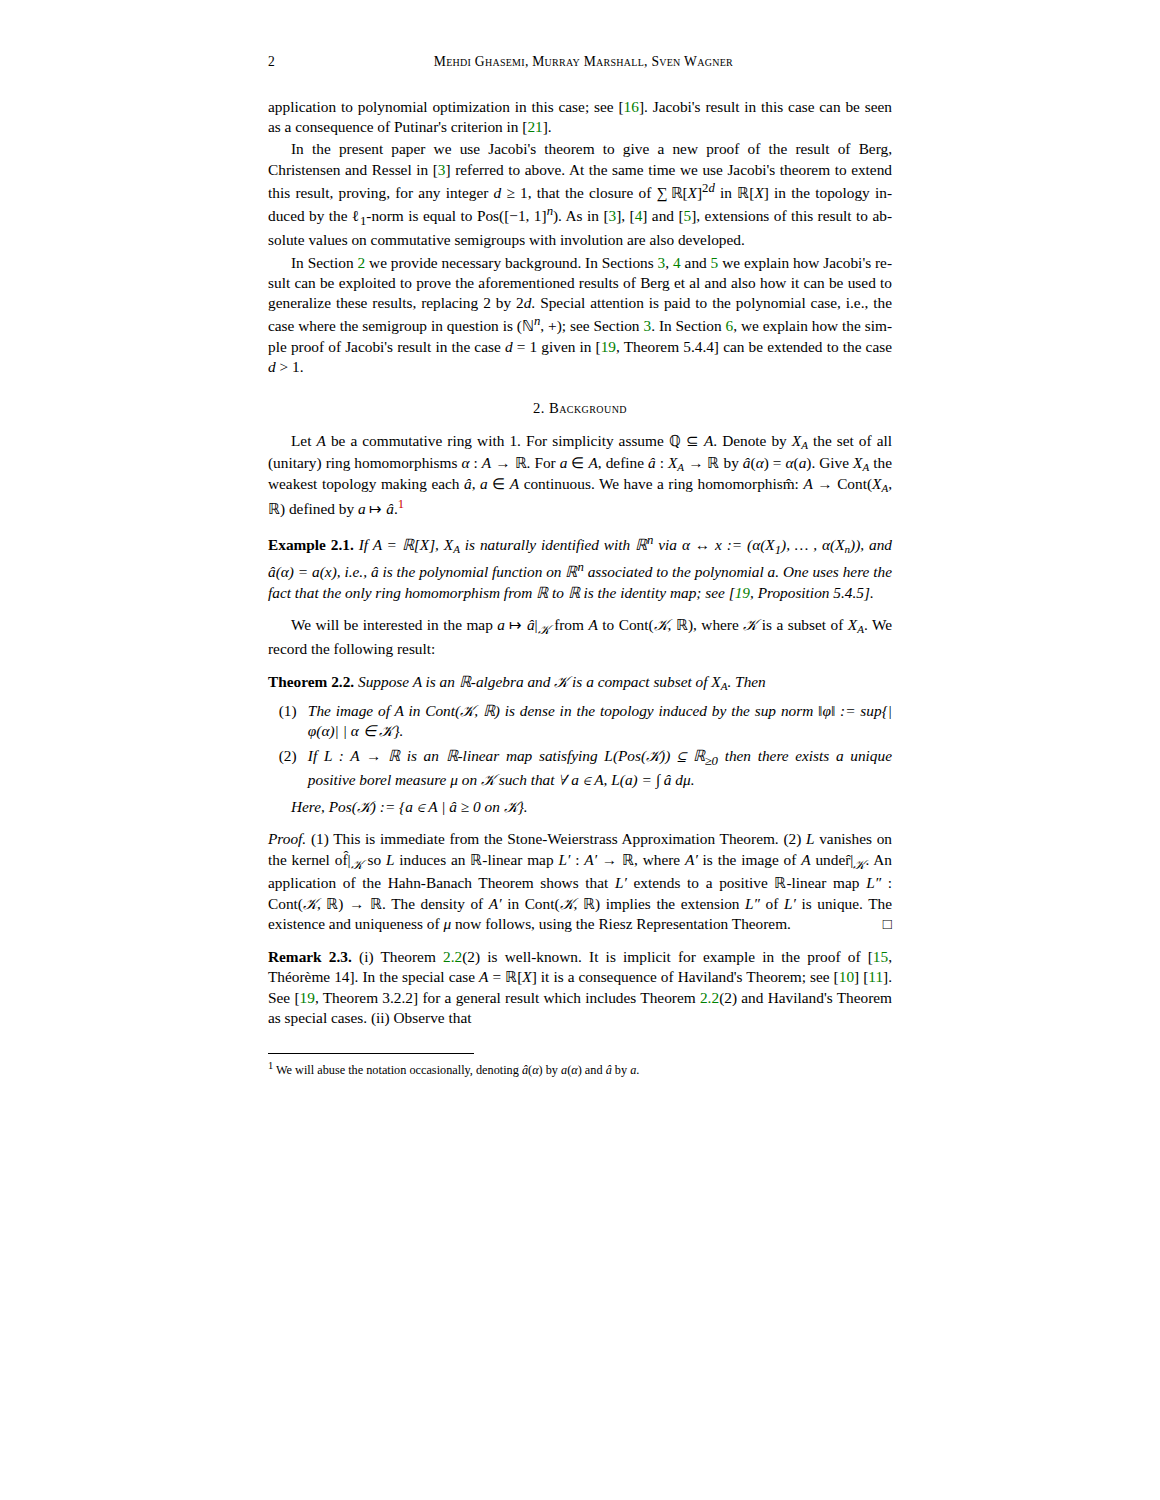2 Mehdi Ghasemi, Murray Marshall, Sven Wagner
application to polynomial optimization in this case; see [16]. Jacobi's result in this case can be seen as a consequence of Putinar's criterion in [21].
In the present paper we use Jacobi's theorem to give a new proof of the result of Berg, Christensen and Ressel in [3] referred to above. At the same time we use Jacobi's theorem to extend this result, proving, for any integer d ≥ 1, that the closure of ∑ ℝ[X]2d in ℝ[X] in the topology induced by the ℓ1-norm is equal to Pos([−1, 1]n). As in [3], [4] and [5], extensions of this result to absolute values on commutative semigroups with involution are also developed.
In Section 2 we provide necessary background. In Sections 3, 4 and 5 we explain how Jacobi's result can be exploited to prove the aforementioned results of Berg et al and also how it can be used to generalize these results, replacing 2 by 2d. Special attention is paid to the polynomial case, i.e., the case where the semigroup in question is (ℕn, +); see Section 3. In Section 6, we explain how the simple proof of Jacobi's result in the case d = 1 given in [19, Theorem 5.4.4] can be extended to the case d > 1.
2. Background
Let A be a commutative ring with 1. For simplicity assume ℚ ⊆ A. Denote by XA the set of all (unitary) ring homomorphisms α : A → ℝ. For a ∈ A, define â : XA → ℝ by â(α) = α(a). Give XA the weakest topology making each â, a ∈ A continuous. We have a ring homomorphism̂: A → Cont(XA, ℝ) defined by a ↦ â.1
Example 2.1. If A = ℝ[X], XA is naturally identified with ℝn via α ↔ x := (α(X1), … , α(Xn)), and â(α) = a(x), i.e., â is the polynomial function on ℝn associated to the polynomial a. One uses here the fact that the only ring homomorphism from ℝ to ℝ is the identity map; see [19, Proposition 5.4.5].
We will be interested in the map a ↦ â|𝒦 from A to Cont(𝒦, ℝ), where 𝒦 is a subset of XA. We record the following result:
Theorem 2.2. Suppose A is an ℝ-algebra and 𝒦 is a compact subset of XA. Then
(1) The image of A in Cont(𝒦, ℝ) is dense in the topology induced by the sup norm ‖φ‖ := sup{|φ(α)| | α ∈ 𝒦}.
(2) If L : A → ℝ is an ℝ-linear map satisfying L(Pos(𝒦)) ⊆ ℝ≥0 then there exists a unique positive borel measure μ on 𝒦 such that ∀ a ∈ A, L(a) = ∫ â dμ.
Here, Pos(𝒦) := {a ∈ A | â ≥ 0 on 𝒦}.
Proof. (1) This is immediate from the Stone-Weierstrass Approximation Theorem. (2) L vanishes on the kernel of̂|𝒦 so L induces an ℝ-linear map L′ : A′ → ℝ, where A′ is the image of A under̂|𝒦. An application of the Hahn-Banach Theorem shows that L′ extends to a positive ℝ-linear map L″ : Cont(𝒦, ℝ) → ℝ. The density of A′ in Cont(𝒦, ℝ) implies the extension L″ of L′ is unique. The existence and uniqueness of μ now follows, using the Riesz Representation Theorem. □
Remark 2.3. (i) Theorem 2.2(2) is well-known. It is implicit for example in the proof of [15, Théorème 14]. In the special case A = ℝ[X] it is a consequence of Haviland's Theorem; see [10] [11]. See [19, Theorem 3.2.2] for a general result which includes Theorem 2.2(2) and Haviland's Theorem as special cases. (ii) Observe that
1 We will abuse the notation occasionally, denoting â(α) by a(α) and â by a.